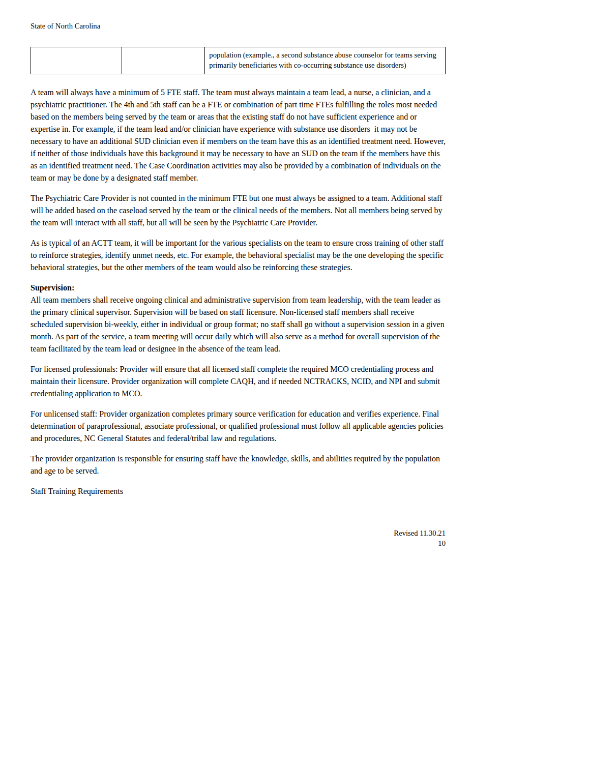State of North Carolina
| | | population (example., a second substance abuse counselor for teams serving primarily beneficiaries with co-occurring substance use disorders) |
A team will always have a minimum of 5 FTE staff. The team must always maintain a team lead, a nurse, a clinician, and a psychiatric practitioner. The 4th and 5th staff can be a FTE or combination of part time FTEs fulfilling the roles most needed based on the members being served by the team or areas that the existing staff do not have sufficient experience and or expertise in. For example, if the team lead and/or clinician have experience with substance use disorders it may not be necessary to have an additional SUD clinician even if members on the team have this as an identified treatment need. However, if neither of those individuals have this background it may be necessary to have an SUD on the team if the members have this as an identified treatment need. The Case Coordination activities may also be provided by a combination of individuals on the team or may be done by a designated staff member.
The Psychiatric Care Provider is not counted in the minimum FTE but one must always be assigned to a team. Additional staff will be added based on the caseload served by the team or the clinical needs of the members. Not all members being served by the team will interact with all staff, but all will be seen by the Psychiatric Care Provider.
As is typical of an ACTT team, it will be important for the various specialists on the team to ensure cross training of other staff to reinforce strategies, identify unmet needs, etc. For example, the behavioral specialist may be the one developing the specific behavioral strategies, but the other members of the team would also be reinforcing these strategies.
Supervision:
All team members shall receive ongoing clinical and administrative supervision from team leadership, with the team leader as the primary clinical supervisor. Supervision will be based on staff licensure. Non-licensed staff members shall receive scheduled supervision bi-weekly, either in individual or group format; no staff shall go without a supervision session in a given month. As part of the service, a team meeting will occur daily which will also serve as a method for overall supervision of the team facilitated by the team lead or designee in the absence of the team lead.
For licensed professionals: Provider will ensure that all licensed staff complete the required MCO credentialing process and maintain their licensure. Provider organization will complete CAQH, and if needed NCTRACKS, NCID, and NPI and submit credentialing application to MCO.
For unlicensed staff: Provider organization completes primary source verification for education and verifies experience. Final determination of paraprofessional, associate professional, or qualified professional must follow all applicable agencies policies and procedures, NC General Statutes and federal/tribal law and regulations.
The provider organization is responsible for ensuring staff have the knowledge, skills, and abilities required by the population and age to be served.
Staff Training Requirements
Revised 11.30.21
10